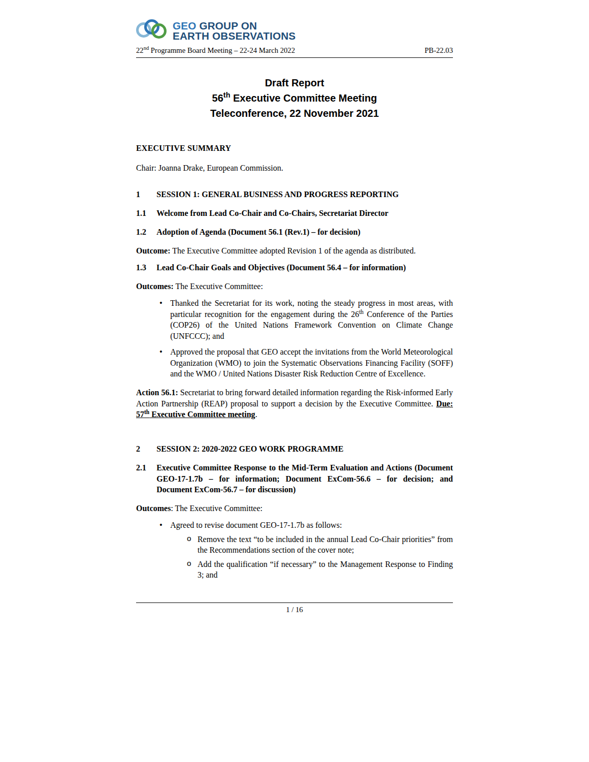GEO GROUP ON
EARTH OBSERVATIONS
22nd Programme Board Meeting – 22-24 March 2022 PB-22.03
Draft Report 56th Executive Committee Meeting Teleconference, 22 November 2021
EXECUTIVE SUMMARY
Chair: Joanna Drake, European Commission.
1
SESSION 1: GENERAL BUSINESS AND PROGRESS REPORTING
1.1
Welcome from Lead Co-Chair and Co-Chairs, Secretariat Director
1.2
Adoption of Agenda (Document 56.1 (Rev.1) – for decision)
Outcome: The Executive Committee adopted Revision 1 of the agenda as distributed.
1.3
Lead Co-Chair Goals and Objectives (Document 56.4 – for information)
Outcomes: The Executive Committee:
Thanked the Secretariat for its work, noting the steady progress in most areas, with particular recognition for the engagement during the 26th Conference of the Parties (COP26) of the United Nations Framework Convention on Climate Change (UNFCCC); and
Approved the proposal that GEO accept the invitations from the World Meteorological Organization (WMO) to join the Systematic Observations Financing Facility (SOFF) and the WMO / United Nations Disaster Risk Reduction Centre of Excellence.
Action 56.1: Secretariat to bring forward detailed information regarding the Risk-informed Early Action Partnership (REAP) proposal to support a decision by the Executive Committee. Due: 57th Executive Committee meeting.
2
SESSION 2: 2020-2022 GEO WORK PROGRAMME
2.1
Executive Committee Response to the Mid-Term Evaluation and Actions (Document GEO-17-1.7b – for information; Document ExCom-56.6 – for decision; and Document ExCom-56.7 – for discussion)
Outcomes: The Executive Committee:
Agreed to revise document GEO-17-1.7b as follows:
Remove the text “to be included in the annual Lead Co-Chair priorities” from the Recommendations section of the cover note;
Add the qualification “if necessary” to the Management Response to Finding 3; and
1 / 16